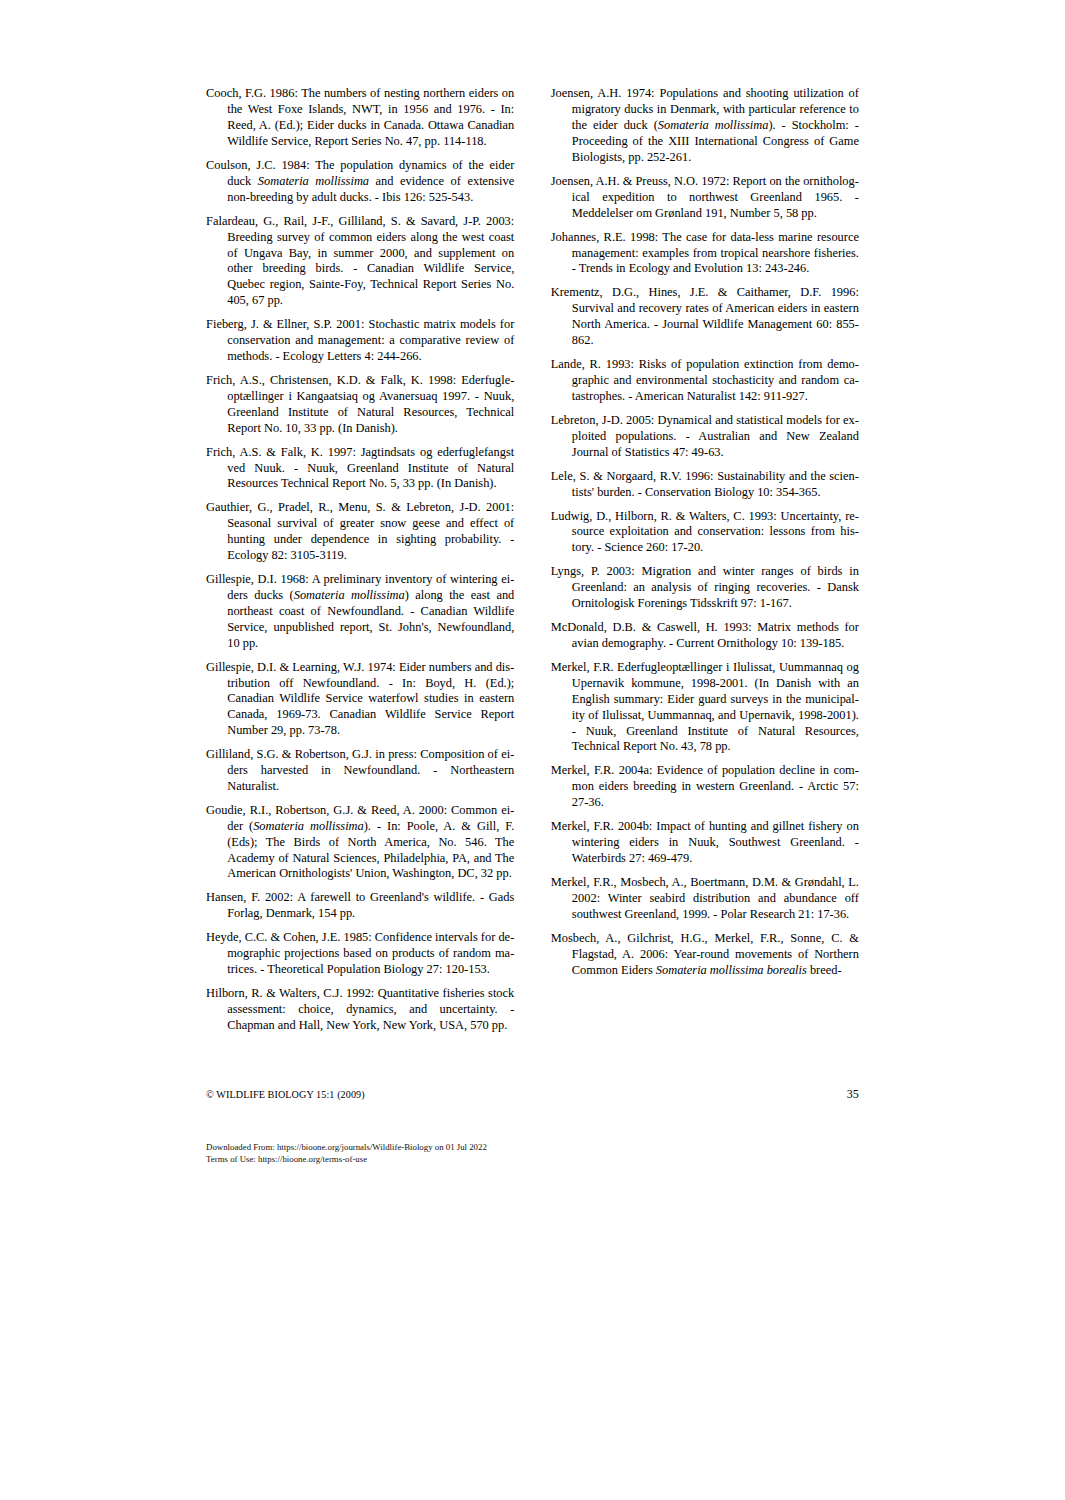Cooch, F.G. 1986: The numbers of nesting northern eiders on the West Foxe Islands, NWT, in 1956 and 1976. - In: Reed, A. (Ed.); Eider ducks in Canada. Ottawa Canadian Wildlife Service, Report Series No. 47, pp. 114-118.
Coulson, J.C. 1984: The population dynamics of the eider duck Somateria mollissima and evidence of extensive non-breeding by adult ducks. - Ibis 126: 525-543.
Falardeau, G., Rail, J-F., Gilliland, S. & Savard, J-P. 2003: Breeding survey of common eiders along the west coast of Ungava Bay, in summer 2000, and supplement on other breeding birds. - Canadian Wildlife Service, Quebec region, Sainte-Foy, Technical Report Series No. 405, 67 pp.
Fieberg, J. & Ellner, S.P. 2001: Stochastic matrix models for conservation and management: a comparative review of methods. - Ecology Letters 4: 244-266.
Frich, A.S., Christensen, K.D. & Falk, K. 1998: Ederfugle-optællinger i Kangaatsiaq og Avanersuaq 1997. - Nuuk, Greenland Institute of Natural Resources, Technical Report No. 10, 33 pp. (In Danish).
Frich, A.S. & Falk, K. 1997: Jagtindsats og ederfuglefangst ved Nuuk. - Nuuk, Greenland Institute of Natural Resources Technical Report No. 5, 33 pp. (In Danish).
Gauthier, G., Pradel, R., Menu, S. & Lebreton, J-D. 2001: Seasonal survival of greater snow geese and effect of hunting under dependence in sighting probability. - Ecology 82: 3105-3119.
Gillespie, D.I. 1968: A preliminary inventory of wintering eiders ducks (Somateria mollissima) along the east and northeast coast of Newfoundland. - Canadian Wildlife Service, unpublished report, St. John's, Newfoundland, 10 pp.
Gillespie, D.I. & Learning, W.J. 1974: Eider numbers and distribution off Newfoundland. - In: Boyd, H. (Ed.); Canadian Wildlife Service waterfowl studies in eastern Canada, 1969-73. Canadian Wildlife Service Report Number 29, pp. 73-78.
Gilliland, S.G. & Robertson, G.J. in press: Composition of eiders harvested in Newfoundland. - Northeastern Naturalist.
Goudie, R.I., Robertson, G.J. & Reed, A. 2000: Common eider (Somateria mollissima). - In: Poole, A. & Gill, F. (Eds); The Birds of North America, No. 546. The Academy of Natural Sciences, Philadelphia, PA, and The American Ornithologists' Union, Washington, DC, 32 pp.
Hansen, F. 2002: A farewell to Greenland's wildlife. - Gads Forlag, Denmark, 154 pp.
Heyde, C.C. & Cohen, J.E. 1985: Confidence intervals for demographic projections based on products of random matrices. - Theoretical Population Biology 27: 120-153.
Hilborn, R. & Walters, C.J. 1992: Quantitative fisheries stock assessment: choice, dynamics, and uncertainty. - Chapman and Hall, New York, New York, USA, 570 pp.
Joensen, A.H. 1974: Populations and shooting utilization of migratory ducks in Denmark, with particular reference to the eider duck (Somateria mollissima). - Stockholm: - Proceeding of the XIII International Congress of Game Biologists, pp. 252-261.
Joensen, A.H. & Preuss, N.O. 1972: Report on the ornithological expedition to northwest Greenland 1965. - Meddelelser om Grønland 191, Number 5, 58 pp.
Johannes, R.E. 1998: The case for data-less marine resource management: examples from tropical nearshore fisheries. - Trends in Ecology and Evolution 13: 243-246.
Krementz, D.G., Hines, J.E. & Caithamer, D.F. 1996: Survival and recovery rates of American eiders in eastern North America. - Journal Wildlife Management 60: 855-862.
Lande, R. 1993: Risks of population extinction from demographic and environmental stochasticity and random catastrophes. - American Naturalist 142: 911-927.
Lebreton, J-D. 2005: Dynamical and statistical models for exploited populations. - Australian and New Zealand Journal of Statistics 47: 49-63.
Lele, S. & Norgaard, R.V. 1996: Sustainability and the scientists' burden. - Conservation Biology 10: 354-365.
Ludwig, D., Hilborn, R. & Walters, C. 1993: Uncertainty, resource exploitation and conservation: lessons from history. - Science 260: 17-20.
Lyngs, P. 2003: Migration and winter ranges of birds in Greenland: an analysis of ringing recoveries. - Dansk Ornitologisk Forenings Tidsskrift 97: 1-167.
McDonald, D.B. & Caswell, H. 1993: Matrix methods for avian demography. - Current Ornithology 10: 139-185.
Merkel, F.R. Ederfugleoptællinger i Ilulissat, Uummannaq og Upernavik kommune, 1998-2001. (In Danish with an English summary: Eider guard surveys in the municipality of Ilulissat, Uummannaq, and Upernavik, 1998-2001). - Nuuk, Greenland Institute of Natural Resources, Technical Report No. 43, 78 pp.
Merkel, F.R. 2004a: Evidence of population decline in common eiders breeding in western Greenland. - Arctic 57: 27-36.
Merkel, F.R. 2004b: Impact of hunting and gillnet fishery on wintering eiders in Nuuk, Southwest Greenland. - Waterbirds 27: 469-479.
Merkel, F.R., Mosbech, A., Boertmann, D.M. & Grøndahl, L. 2002: Winter seabird distribution and abundance off southwest Greenland, 1999. - Polar Research 21: 17-36.
Mosbech, A., Gilchrist, H.G., Merkel, F.R., Sonne, C. & Flagstad, A. 2006: Year-round movements of Northern Common Eiders Somateria mollissima borealis breed-
© WILDLIFE BIOLOGY 15:1 (2009)
35
Downloaded From: https://bioone.org/journals/Wildlife-Biology on 01 Jul 2022
Terms of Use: https://bioone.org/terms-of-use